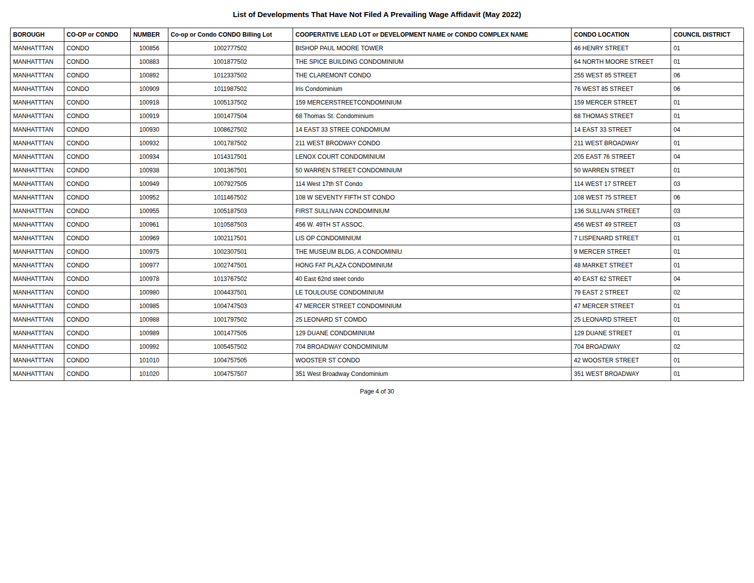List of Developments That Have Not Filed A Prevailing Wage Affidavit (May 2022)
| BOROUGH | CO-OP or CONDO | NUMBER | Co-op or Condo CONDO Billing Lot | COOPERATIVE LEAD LOT or DEVELOPMENT NAME or CONDO COMPLEX NAME | CONDO LOCATION | COUNCIL DISTRICT |
| --- | --- | --- | --- | --- | --- | --- |
| MANHATTTAN | CONDO | 100856 | 1002777502 | BISHOP PAUL MOORE TOWER | 46 HENRY STREET | 01 |
| MANHATTTAN | CONDO | 100883 | 1001877502 | THE SPICE BUILDING CONDOMINIUM | 64 NORTH MOORE STREET | 01 |
| MANHATTTAN | CONDO | 100892 | 1012337502 | THE CLAREMONT CONDO | 255 WEST 85 STREET | 06 |
| MANHATTTAN | CONDO | 100909 | 1011987502 | Iris Condominium | 76 WEST 85 STREET | 06 |
| MANHATTTAN | CONDO | 100918 | 1005137502 | 159 MERCERSTREETCONDOMINIUM | 159 MERCER STREET | 01 |
| MANHATTTAN | CONDO | 100919 | 1001477504 | 68 Thomas St. Condominium | 68 THOMAS STREET | 01 |
| MANHATTTAN | CONDO | 100930 | 1008627502 | 14 EAST 33 STREE CONDOMIUM | 14 EAST 33 STREET | 04 |
| MANHATTTAN | CONDO | 100932 | 1001787502 | 211 WEST BRODWAY CONDO | 211 WEST BROADWAY | 01 |
| MANHATTTAN | CONDO | 100934 | 1014317501 | LENOX COURT CONDOMINIUM | 205 EAST 76 STREET | 04 |
| MANHATTTAN | CONDO | 100938 | 1001367501 | 50 WARREN STREET CONDOMINIUM | 50 WARREN STREET | 01 |
| MANHATTTAN | CONDO | 100949 | 1007927505 | 114 West 17th ST Condo | 114 WEST 17 STREET | 03 |
| MANHATTTAN | CONDO | 100952 | 1011467502 | 108 W SEVENTY FIFTH ST CONDO | 108 WEST 75 STREET | 06 |
| MANHATTTAN | CONDO | 100955 | 1005187503 | FIRST SULLIVAN CONDOMINIUM | 136 SULLIVAN STREET | 03 |
| MANHATTTAN | CONDO | 100961 | 1010587503 | 456 W. 49TH ST ASSOC. | 456 WEST 49 STREET | 03 |
| MANHATTTAN | CONDO | 100969 | 1002117501 | LIS OP CONDOMINIUM | 7 LISPENARD STREET | 01 |
| MANHATTTAN | CONDO | 100975 | 1002307501 | THE MUSEUM BLDG, A CONDOMINIU | 9 MERCER STREET | 01 |
| MANHATTTAN | CONDO | 100977 | 1002747501 | HONG FAT PLAZA CONDOMINIUM | 48 MARKET STREET | 01 |
| MANHATTTAN | CONDO | 100978 | 1013767502 | 40 East 62nd steet condo | 40 EAST 62 STREET | 04 |
| MANHATTTAN | CONDO | 100980 | 1004437501 | LE TOULOUSE CONDOMINIUM | 79 EAST 2 STREET | 02 |
| MANHATTTAN | CONDO | 100985 | 1004747503 | 47 MERCER STREET CONDOMINIUM | 47 MERCER STREET | 01 |
| MANHATTTAN | CONDO | 100988 | 1001797502 | 25 LEONARD ST COMDO | 25 LEONARD STREET | 01 |
| MANHATTTAN | CONDO | 100989 | 1001477505 | 129 DUANE CONDOMINIUM | 129 DUANE STREET | 01 |
| MANHATTTAN | CONDO | 100992 | 1005457502 | 704 BROADWAY CONDOMINIUM | 704 BROADWAY | 02 |
| MANHATTTAN | CONDO | 101010 | 1004757505 | WOOSTER ST CONDO | 42 WOOSTER STREET | 01 |
| MANHATTTAN | CONDO | 101020 | 1004757507 | 351 West Broadway Condominium | 351 WEST BROADWAY | 01 |
Page 4 of 30